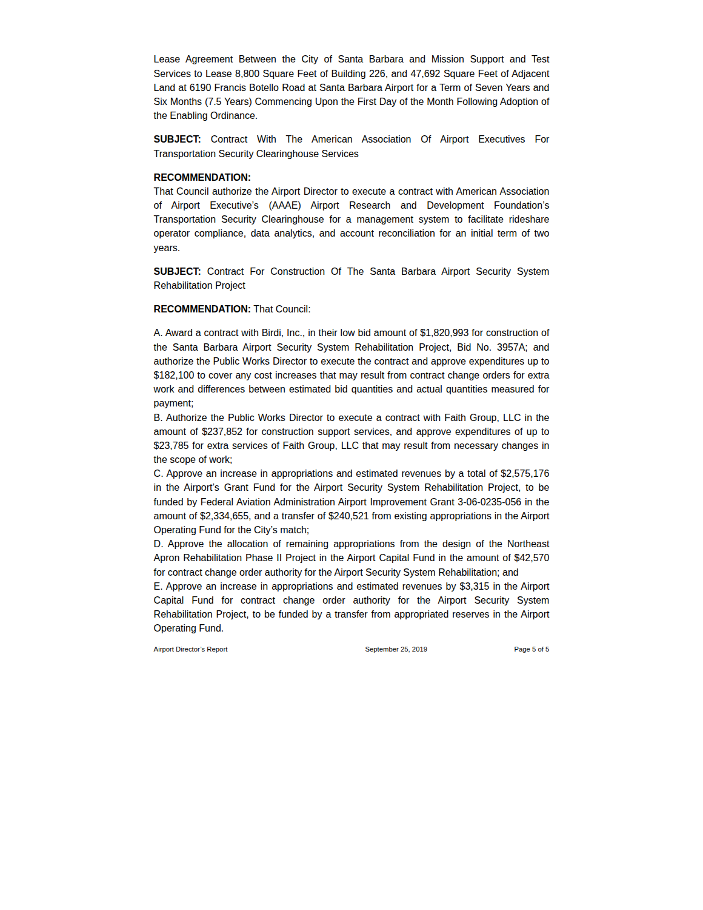Lease Agreement Between the City of Santa Barbara and Mission Support and Test Services to Lease 8,800 Square Feet of Building 226, and 47,692 Square Feet of Adjacent Land at 6190 Francis Botello Road at Santa Barbara Airport for a Term of Seven Years and Six Months (7.5 Years) Commencing Upon the First Day of the Month Following Adoption of the Enabling Ordinance.
SUBJECT: Contract With The American Association Of Airport Executives For Transportation Security Clearinghouse Services
RECOMMENDATION:
That Council authorize the Airport Director to execute a contract with American Association of Airport Executive’s (AAAE) Airport Research and Development Foundation’s Transportation Security Clearinghouse for a management system to facilitate rideshare operator compliance, data analytics, and account reconciliation for an initial term of two years.
SUBJECT: Contract For Construction Of The Santa Barbara Airport Security System Rehabilitation Project
RECOMMENDATION: That Council:
A. Award a contract with Birdi, Inc., in their low bid amount of $1,820,993 for construction of the Santa Barbara Airport Security System Rehabilitation Project, Bid No. 3957A; and authorize the Public Works Director to execute the contract and approve expenditures up to $182,100 to cover any cost increases that may result from contract change orders for extra work and differences between estimated bid quantities and actual quantities measured for payment;
B. Authorize the Public Works Director to execute a contract with Faith Group, LLC in the amount of $237,852 for construction support services, and approve expenditures of up to $23,785 for extra services of Faith Group, LLC that may result from necessary changes in the scope of work;
C. Approve an increase in appropriations and estimated revenues by a total of $2,575,176 in the Airport’s Grant Fund for the Airport Security System Rehabilitation Project, to be funded by Federal Aviation Administration Airport Improvement Grant 3-06-0235-056 in the amount of $2,334,655, and a transfer of $240,521 from existing appropriations in the Airport Operating Fund for the City’s match;
D. Approve the allocation of remaining appropriations from the design of the Northeast Apron Rehabilitation Phase II Project in the Airport Capital Fund in the amount of $42,570 for contract change order authority for the Airport Security System Rehabilitation; and
E. Approve an increase in appropriations and estimated revenues by $3,315 in the Airport Capital Fund for contract change order authority for the Airport Security System Rehabilitation Project, to be funded by a transfer from appropriated reserves in the Airport Operating Fund.
| Airport Director’s Report | September 25, 2019 | Page 5 of 5 |